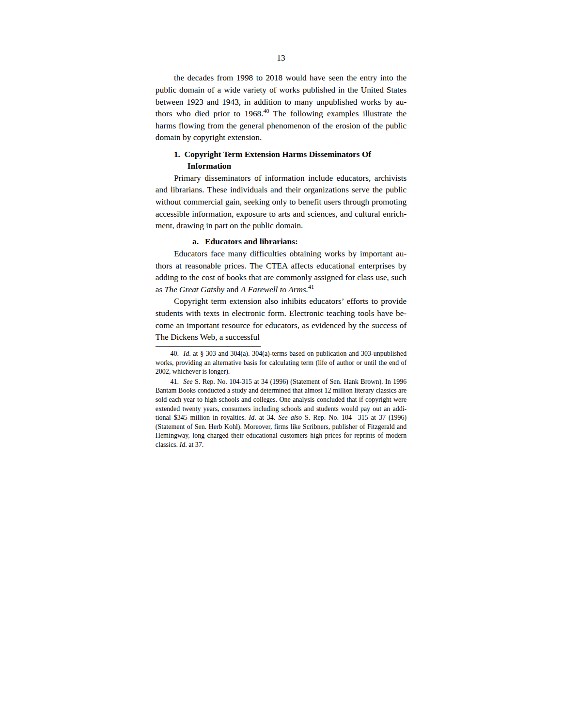13
the decades from 1998 to 2018 would have seen the entry into the public domain of a wide variety of works published in the United States between 1923 and 1943, in addition to many unpublished works by authors who died prior to 1968.40 The following examples illustrate the harms flowing from the general phenomenon of the erosion of the public domain by copyright extension.
1. Copyright Term Extension Harms Disseminators OfInformation
Primary disseminators of information include educators, archivists and librarians. These individuals and their organizations serve the public without commercial gain, seeking only to benefit users through promoting accessible information, exposure to arts and sciences, and cultural enrichment, drawing in part on the public domain.
a. Educators and librarians:
Educators face many difficulties obtaining works by important authors at reasonable prices. The CTEA affects educational enterprises by adding to the cost of books that are commonly assigned for class use, such as The Great Gatsby and A Farewell to Arms.41
Copyright term extension also inhibits educators’ efforts to provide students with texts in electronic form. Electronic teaching tools have become an important resource for educators, as evidenced by the success of The Dickens Web, a successful
40. Id. at § 303 and 304(a). 304(a)-terms based on publication and 303-unpublished works, providing an alternative basis for calculating term (life of author or until the end of 2002, whichever is longer).
41. See S. Rep. No. 104-315 at 34 (1996) (Statement of Sen. Hank Brown). In 1996 Bantam Books conducted a study and determined that almost 12 million literary classics are sold each year to high schools and colleges. One analysis concluded that if copyright were extended twenty years, consumers including schools and students would pay out an additional $345 million in royalties. Id. at 34. See also S. Rep. No. 104 –315 at 37 (1996) (Statement of Sen. Herb Kohl). Moreover, firms like Scribners, publisher of Fitzgerald and Hemingway, long charged their educational customers high prices for reprints of modern classics. Id. at 37.